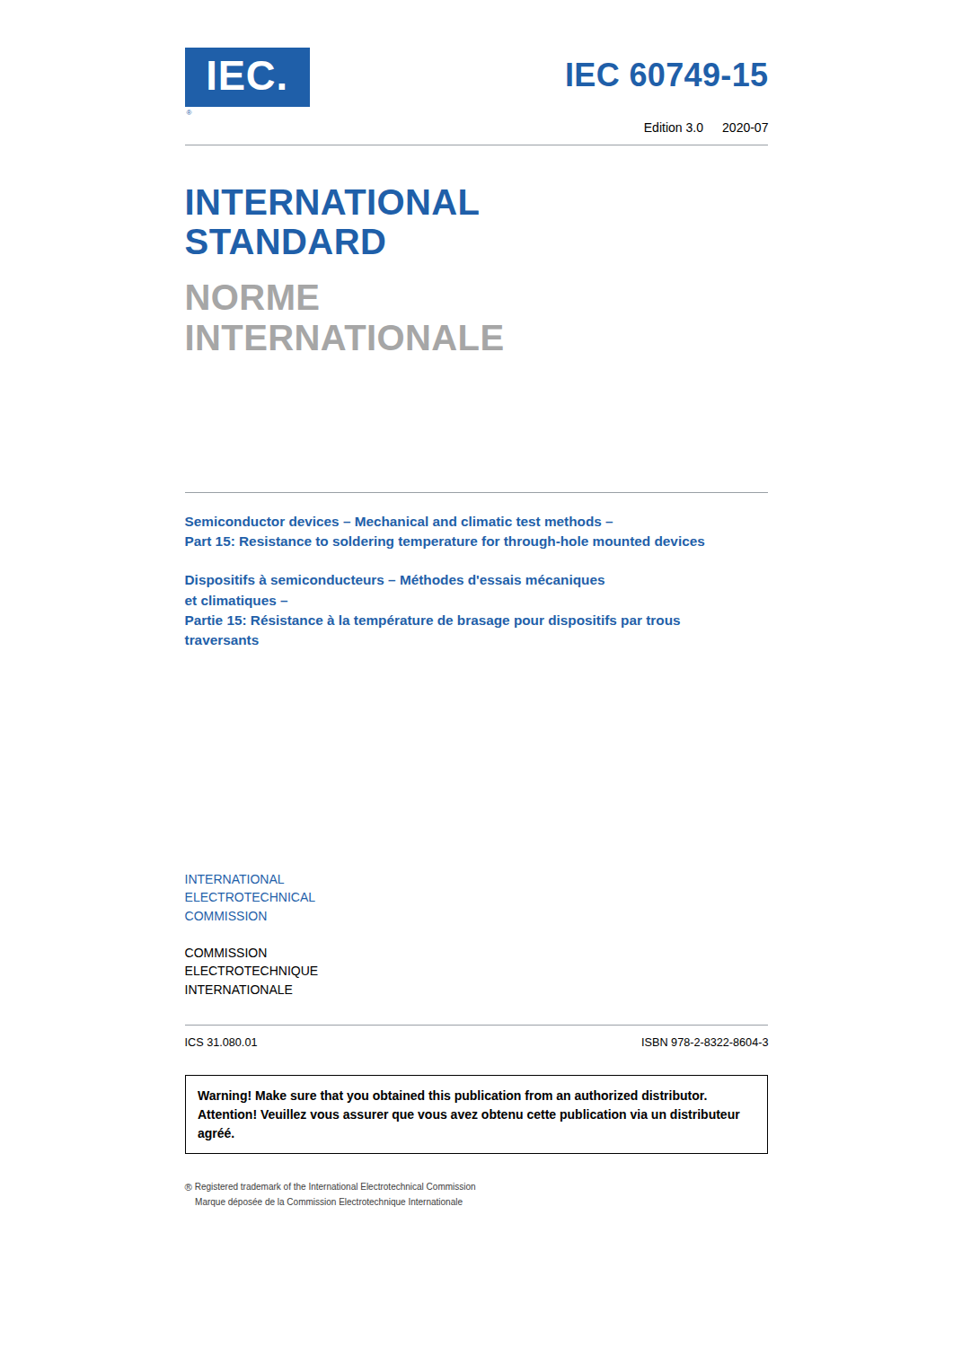IEC.
®
IEC 60749-15
Edition 3.0 2020-07
INTERNATIONAL
STANDARD
NORME
INTERNATIONALE
Semiconductor devices – Mechanical and climatic test methods –
Part 15: Resistance to soldering temperature for through-hole mounted devices
Dispositifs à semiconducteurs – Méthodes d'essais mécaniques
et climatiques –
Partie 15: Résistance à la température de brasage pour dispositifs par trous
traversants
INTERNATIONAL
ELECTROTECHNICAL
COMMISSION
COMMISSION
ELECTROTECHNIQUE
INTERNATIONALE
ICS 31.080.01
ISBN 978-2-8322-8604-3
Warning! Make sure that you obtained this publication from an authorized distributor.
Attention! Veuillez vous assurer que vous avez obtenu cette publication via un distributeur agréé.
® Registered trademark of the International Electrotechnical Commission
Marque déposée de la Commission Electrotechnique Internationale